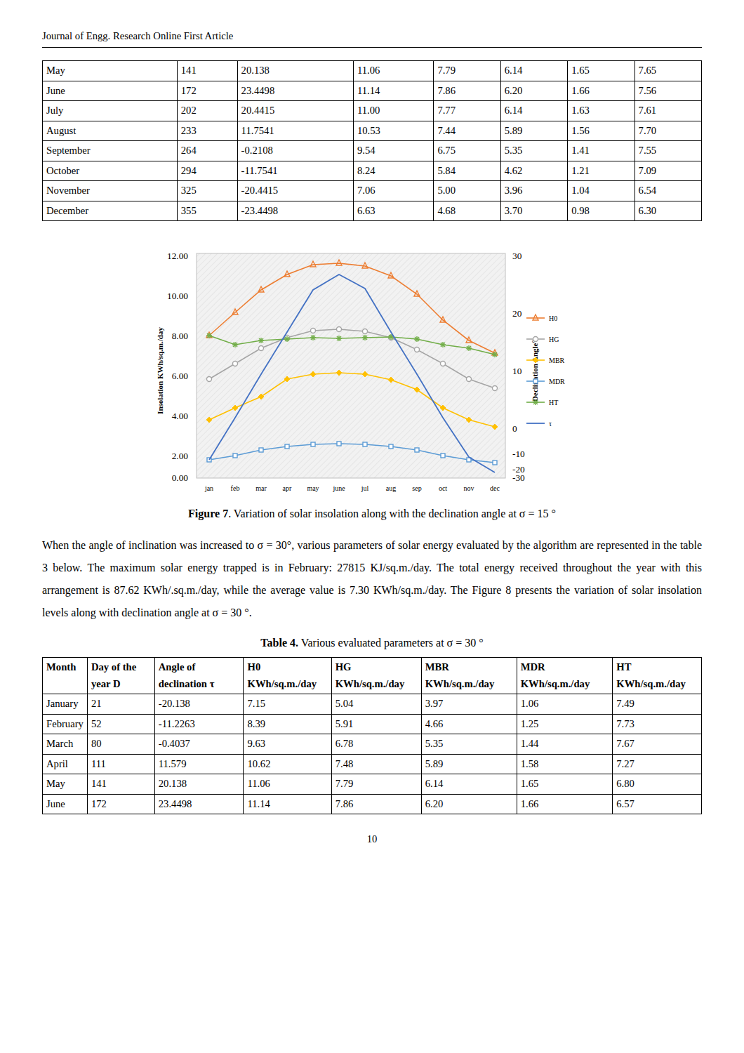Journal of Engg. Research Online First Article
| May | 141 | 20.138 | 11.06 | 7.79 | 6.14 | 1.65 | 7.65 |
| June | 172 | 23.4498 | 11.14 | 7.86 | 6.20 | 1.66 | 7.56 |
| July | 202 | 20.4415 | 11.00 | 7.77 | 6.14 | 1.63 | 7.61 |
| August | 233 | 11.7541 | 10.53 | 7.44 | 5.89 | 1.56 | 7.70 |
| September | 264 | -0.2108 | 9.54 | 6.75 | 5.35 | 1.41 | 7.55 |
| October | 294 | -11.7541 | 8.24 | 5.84 | 4.62 | 1.21 | 7.09 |
| November | 325 | -20.4415 | 7.06 | 5.00 | 3.96 | 1.04 | 6.54 |
| December | 355 | -23.4498 | 6.63 | 4.68 | 3.70 | 0.98 | 6.30 |
12.00 10.00 8.00 6.00 4.00 2.00 0.00 Insolation KWh/sq.m./day 30 20 10 0 -10 -20 -30 Declination Angle° jan feb mar apr may june jul aug sep oct nov dec H0 HG MBR MDR HT τ
Figure 7. Variation of solar insolation along with the declination angle at σ = 15 °
When the angle of inclination was increased to σ = 30°, various parameters of solar energy evaluated by the algorithm are represented in the table 3 below. The maximum solar energy trapped is in February: 27815 KJ/sq.m./day. The total energy received throughout the year with this arrangement is 87.62 KWh/.sq.m./day, while the average value is 7.30 KWh/sq.m./day. The Figure 8 presents the variation of solar insolation levels along with declination angle at σ = 30 °.
Table 4. Various evaluated parameters at σ = 30 °
| Month | Day of the year D | Angle of declination τ | H0 KWh/sq.m./day | HG KWh/sq.m./day | MBR KWh/sq.m./day | MDR KWh/sq.m./day | HT KWh/sq.m./day |
| --- | --- | --- | --- | --- | --- | --- | --- |
| January | 21 | -20.138 | 7.15 | 5.04 | 3.97 | 1.06 | 7.49 |
| February | 52 | -11.2263 | 8.39 | 5.91 | 4.66 | 1.25 | 7.73 |
| March | 80 | -0.4037 | 9.63 | 6.78 | 5.35 | 1.44 | 7.67 |
| April | 111 | 11.579 | 10.62 | 7.48 | 5.89 | 1.58 | 7.27 |
| May | 141 | 20.138 | 11.06 | 7.79 | 6.14 | 1.65 | 6.80 |
| June | 172 | 23.4498 | 11.14 | 7.86 | 6.20 | 1.66 | 6.57 |
10